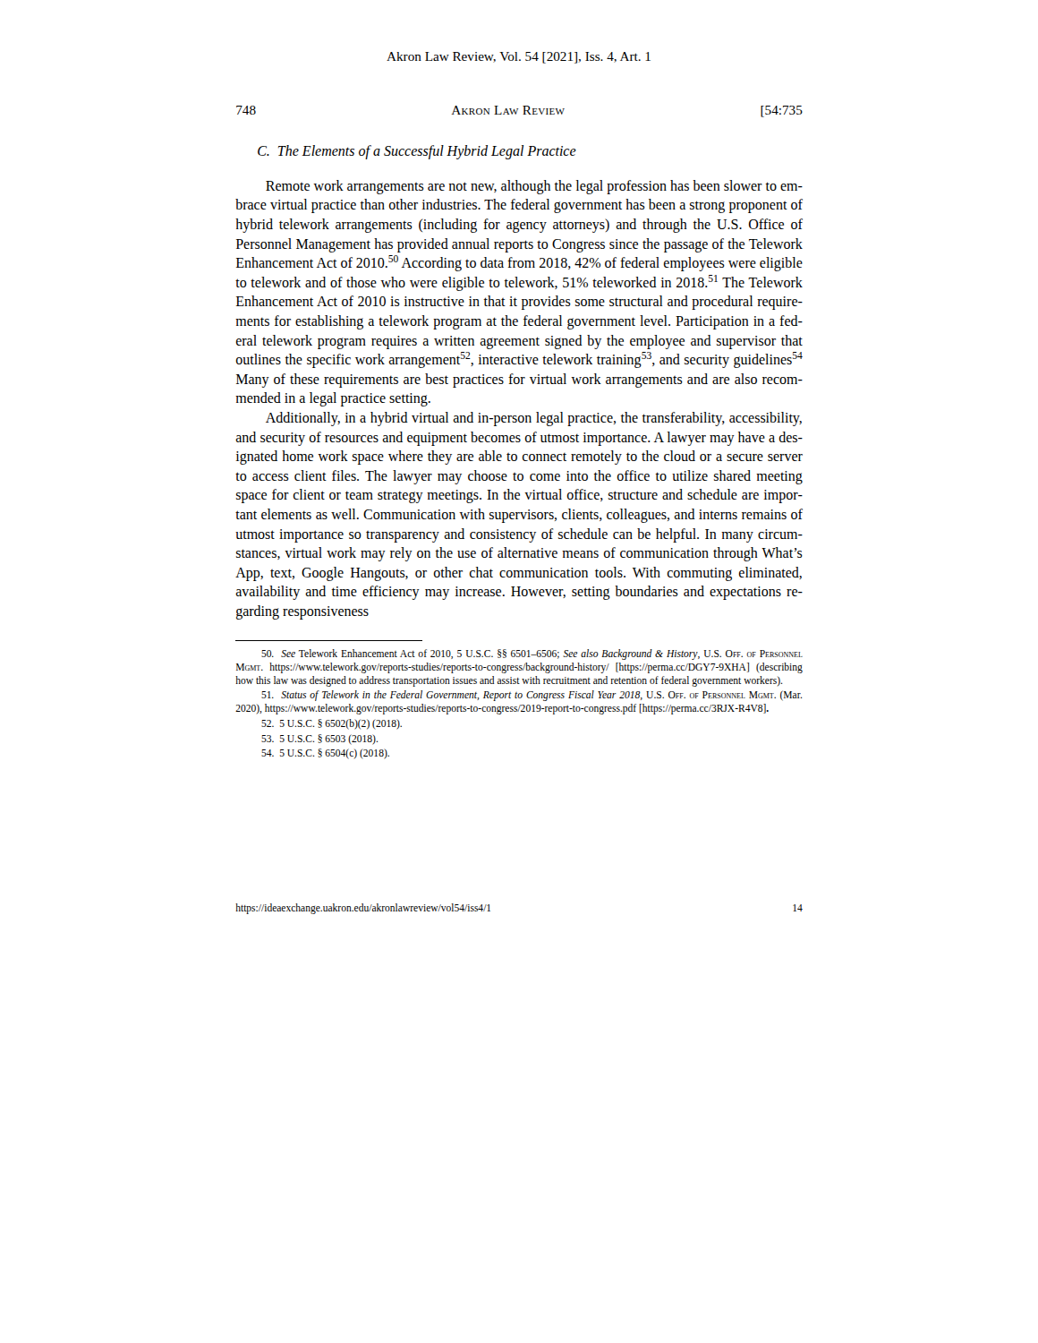Akron Law Review, Vol. 54 [2021], Iss. 4, Art. 1
748 Akron Law Review [54:735
C. The Elements of a Successful Hybrid Legal Practice
Remote work arrangements are not new, although the legal profession has been slower to embrace virtual practice than other industries. The federal government has been a strong proponent of hybrid telework arrangements (including for agency attorneys) and through the U.S. Office of Personnel Management has provided annual reports to Congress since the passage of the Telework Enhancement Act of 2010.50 According to data from 2018, 42% of federal employees were eligible to telework and of those who were eligible to telework, 51% teleworked in 2018.51 The Telework Enhancement Act of 2010 is instructive in that it provides some structural and procedural requirements for establishing a telework program at the federal government level. Participation in a federal telework program requires a written agreement signed by the employee and supervisor that outlines the specific work arrangement52, interactive telework training53, and security guidelines54 Many of these requirements are best practices for virtual work arrangements and are also recommended in a legal practice setting.
Additionally, in a hybrid virtual and in-person legal practice, the transferability, accessibility, and security of resources and equipment becomes of utmost importance. A lawyer may have a designated home work space where they are able to connect remotely to the cloud or a secure server to access client files. The lawyer may choose to come into the office to utilize shared meeting space for client or team strategy meetings. In the virtual office, structure and schedule are important elements as well. Communication with supervisors, clients, colleagues, and interns remains of utmost importance so transparency and consistency of schedule can be helpful. In many circumstances, virtual work may rely on the use of alternative means of communication through What’s App, text, Google Hangouts, or other chat communication tools. With commuting eliminated, availability and time efficiency may increase. However, setting boundaries and expectations regarding responsiveness
50. See Telework Enhancement Act of 2010, 5 U.S.C. §§ 6501–6506; See also Background & History, U.S. Off. of Personnel Mgmt. https://www.telework.gov/reports-studies/reports-to-congress/background-history/ [https://perma.cc/DGY7-9XHA] (describing how this law was designed to address transportation issues and assist with recruitment and retention of federal government workers).
51. Status of Telework in the Federal Government, Report to Congress Fiscal Year 2018, U.S. Off. of Personnel Mgmt. (Mar. 2020), https://www.telework.gov/reports-studies/reports-to-congress/2019-report-to-congress.pdf [https://perma.cc/3RJX-R4V8].
52. 5 U.S.C. § 6502(b)(2) (2018).
53. 5 U.S.C. § 6503 (2018).
54. 5 U.S.C. § 6504(c) (2018).
https://ideaexchange.uakron.edu/akronlawreview/vol54/iss4/1 14